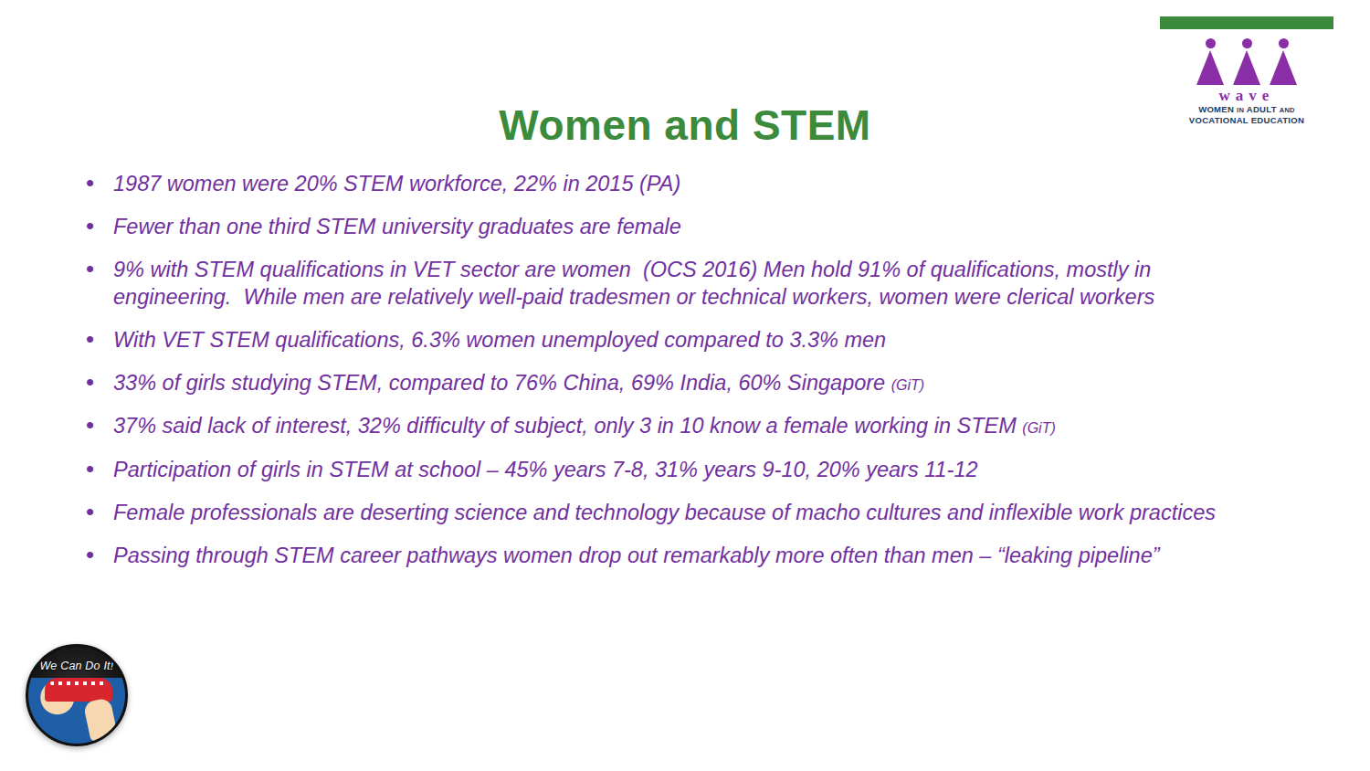wave
WOMEN IN ADULT AND
VOCATIONAL EDUCATION
Women and STEM
1987 women were 20% STEM workforce, 22% in 2015 (PA)
Fewer than one third STEM university graduates are female
9% with STEM qualifications in VET sector are women (OCS 2016) Men hold 91% of qualifications, mostly in engineering. While men are relatively well-paid tradesmen or technical workers, women were clerical workers
With VET STEM qualifications, 6.3% women unemployed compared to 3.3% men
33% of girls studying STEM, compared to 76% China, 69% India, 60% Singapore (GiT)
37% said lack of interest, 32% difficulty of subject, only 3 in 10 know a female working in STEM (GiT)
Participation of girls in STEM at school – 45% years 7-8, 31% years 9-10, 20% years 11-12
Female professionals are deserting science and technology because of macho cultures and inflexible work practices
Passing through STEM career pathways women drop out remarkably more often than men – “leaking pipeline”
We Can Do It!